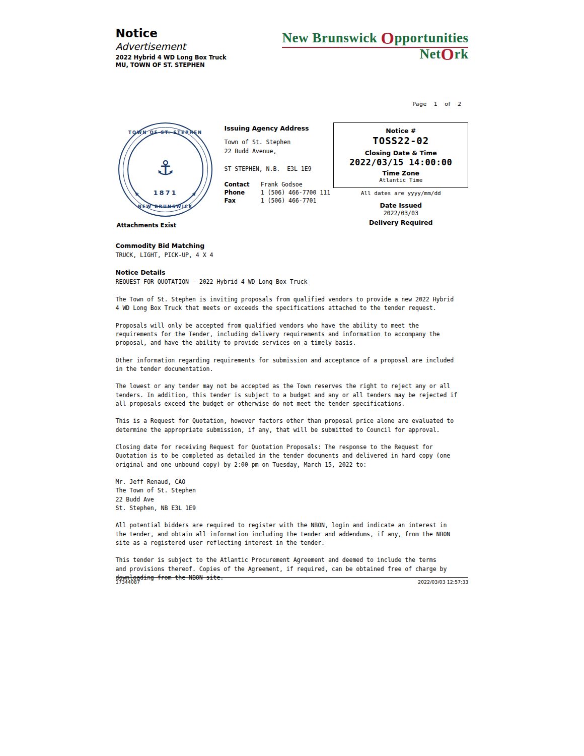Notice
Advertisement
2022 Hybrid 4 WD Long Box Truck
MU, TOWN OF ST. STEPHEN
New Brunswick Opportunities
NetOrk
Page 1 of 2
TOWN OF ST. STEPHEN
⚓
★
1871
★
NEW BRUNSWICK
Attachments Exist
Issuing Agency Address
Town of St. Stephen
22 Budd Avenue,
ST STEPHEN, N.B. E3L 1E9
| Contact | Frank Godsoe |
| Phone | 1 (506) 466-7700 111 |
| Fax | 1 (506) 466-7701 |
Notice #
TOSS22-02
Closing Date & Time
2022/03/15 14:00:00
Time Zone
Atlantic Time
All dates are yyyy/mm/dd
Date Issued
2022/03/03
Delivery Required
Commodity Bid Matching
TRUCK, LIGHT, PICK-UP, 4 X 4
Notice Details
REQUEST FOR QUOTATION - 2022 Hybrid 4 WD Long Box Truck The Town of St. Stephen is inviting proposals from qualified vendors to provide a new 2022 Hybrid 4 WD Long Box Truck that meets or exceeds the specifications attached to the tender request. Proposals will only be accepted from qualified vendors who have the ability to meet the requirements for the Tender, including delivery requirements and information to accompany the proposal, and have the ability to provide services on a timely basis. Other information regarding requirements for submission and acceptance of a proposal are included in the tender documentation. The lowest or any tender may not be accepted as the Town reserves the right to reject any or all tenders. In addition, this tender is subject to a budget and any or all tenders may be rejected if all proposals exceed the budget or otherwise do not meet the tender specifications. This is a Request for Quotation, however factors other than proposal price alone are evaluated to determine the appropriate submission, if any, that will be submitted to Council for approval. Closing date for receiving Request for Quotation Proposals: The response to the Request for Quotation is to be completed as detailed in the tender documents and delivered in hard copy (one original and one unbound copy) by 2:00 pm on Tuesday, March 15, 2022 to: Mr. Jeff Renaud, CAO The Town of St. Stephen 22 Budd Ave St. Stephen, NB E3L 1E9 All potential bidders are required to register with the NBON, login and indicate an interest in the tender, and obtain all information including the tender and addendums, if any, from the NBON site as a registered user reflecting interest in the tender. This tender is subject to the Atlantic Procurement Agreement and deemed to include the terms and provisions thereof. Copies of the Agreement, if required, can be obtained free of charge by downloading from the NBON site.
17344087
2022/03/03 12:57:33